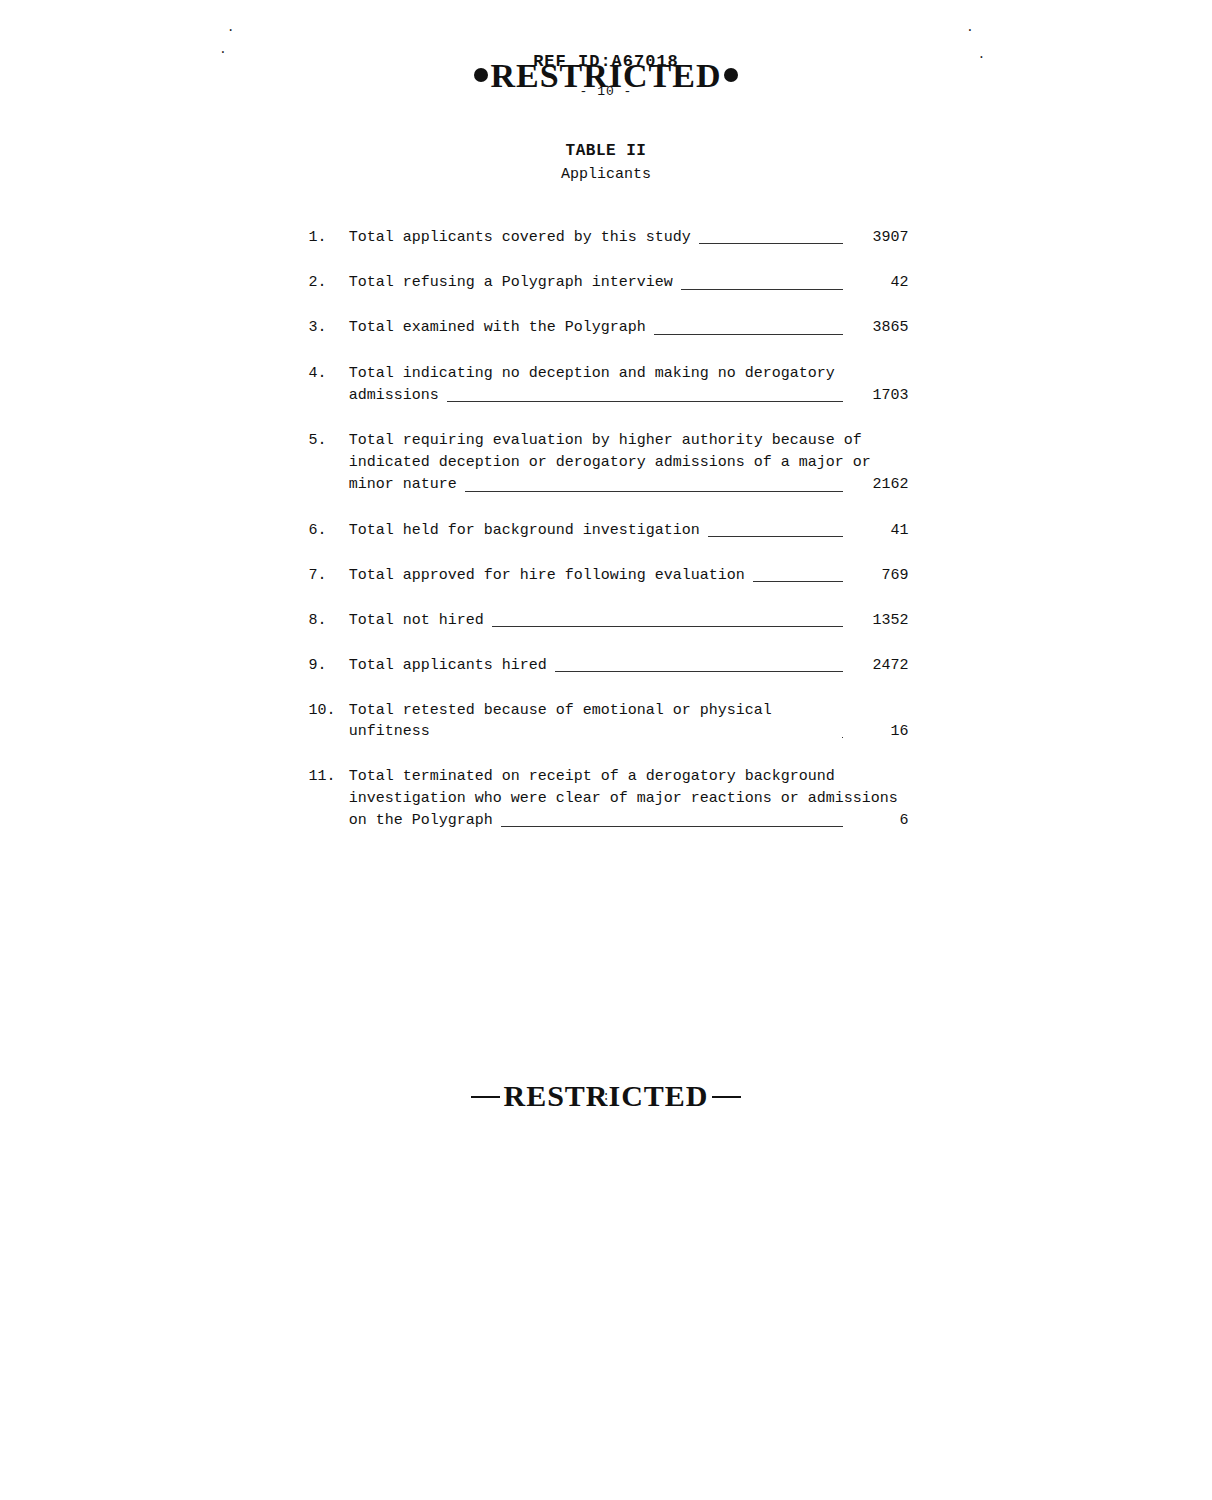. . . .
RESTRICTED REF ID:A67018 - 10 -
TABLE II
Applicants
Total applicants covered by this study 3907
Total refusing a Polygraph interview 42
Total examined with the Polygraph 3865
Total indicating no deception and making no derogatory
admissions 1703
Total requiring evaluation by higher authority because of indicated deception or derogatory admissions of a major or
minor nature 2162
Total held for background investigation 41
Total approved for hire following evaluation 769
Total not hired 1352
Total applicants hired 2472
Total retested because of emotional or physical unfitness 16
Total terminated on receipt of a derogatory background investigation who were clear of major reactions or admissions
on the Polygraph 6
: RESTRICTED